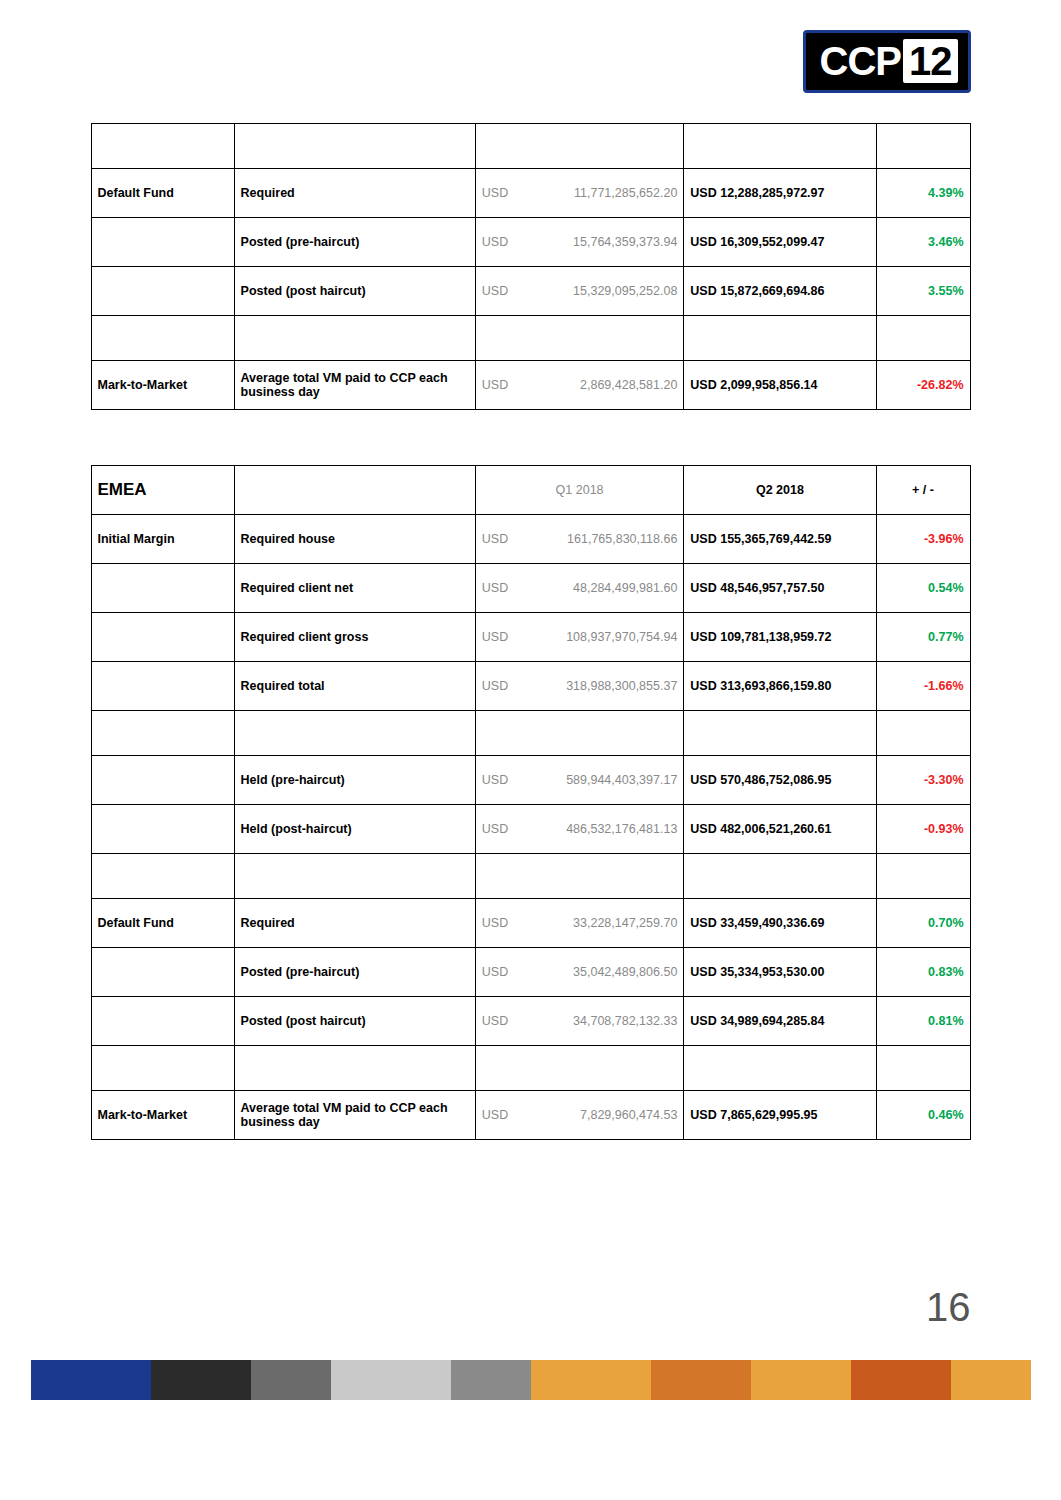CCP12
| Default Fund | Required | USD 11,771,285,652.20 | USD 12,288,285,972.97 | 4.39% |
| | Posted (pre-haircut) | USD 15,764,359,373.94 | USD 16,309,552,099.47 | 3.46% |
| | Posted (post haircut) | USD 15,329,095,252.08 | USD 15,872,669,694.86 | 3.55% |
| Mark-to-Market | Average total VM paid to CCP each business day | USD 2,869,428,581.20 | USD 2,099,958,856.14 | -26.82% |
| EMEA | | Q1 2018 | Q2 2018 | + / - |
| Initial Margin | Required house | USD 161,765,830,118.66 | USD 155,365,769,442.59 | -3.96% |
| | Required client net | USD 48,284,499,981.60 | USD 48,546,957,757.50 | 0.54% |
| | Required client gross | USD 108,937,970,754.94 | USD 109,781,138,959.72 | 0.77% |
| | Required total | USD 318,988,300,855.37 | USD 313,693,866,159.80 | -1.66% |
| | Held (pre-haircut) | USD 589,944,403,397.17 | USD 570,486,752,086.95 | -3.30% |
| | Held (post-haircut) | USD 486,532,176,481.13 | USD 482,006,521,260.61 | -0.93% |
| Default Fund | Required | USD 33,228,147,259.70 | USD 33,459,490,336.69 | 0.70% |
| | Posted (pre-haircut) | USD 35,042,489,806.50 | USD 35,334,953,530.00 | 0.83% |
| | Posted (post haircut) | USD 34,708,782,132.33 | USD 34,989,694,285.84 | 0.81% |
| Mark-to-Market | Average total VM paid to CCP each business day | USD 7,829,960,474.53 | USD 7,865,629,995.95 | 0.46% |
16